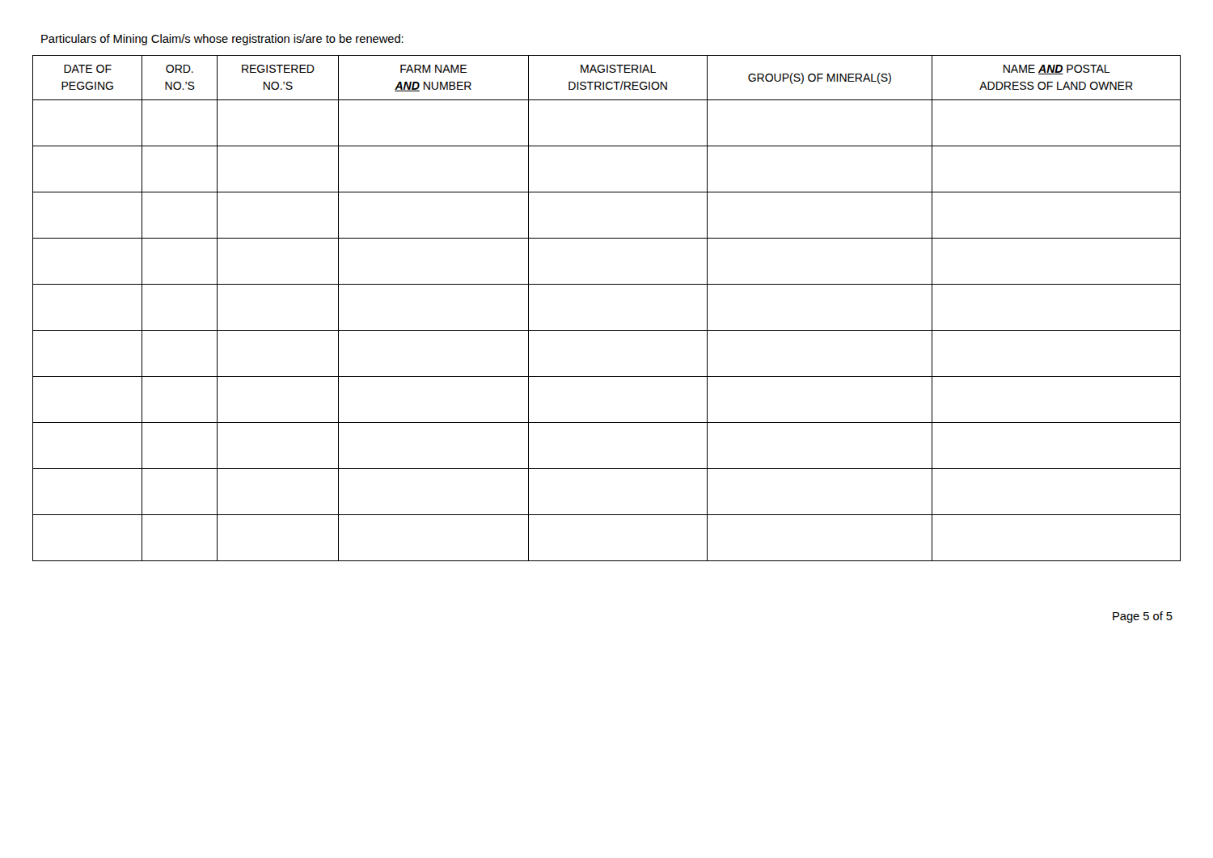Particulars of Mining Claim/s whose registration is/are to be renewed:
| DATE OF PEGGING | ORD. NO.’S | REGISTERED NO.’S | FARM NAME AND NUMBER | MAGISTERIAL DISTRICT/REGION | GROUP(S) OF MINERAL(S) | NAME AND POSTAL ADDRESS OF LAND OWNER |
| --- | --- | --- | --- | --- | --- | --- |
Page 5 of 5